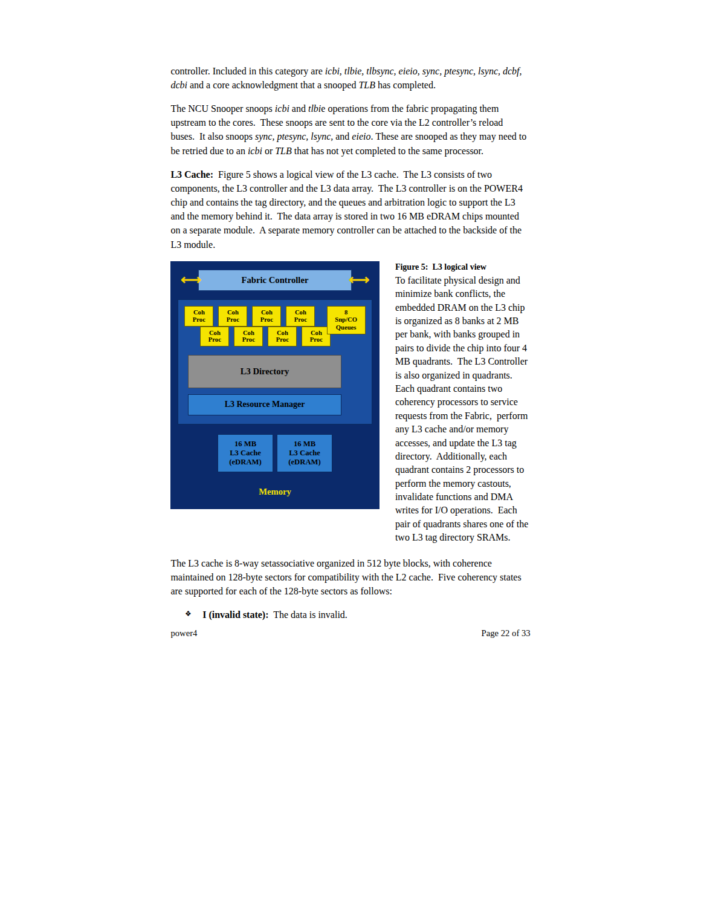controller. Included in this category are icbi, tlbie, tlbsync, eieio, sync, ptesync, lsync, dcbf, dcbi and a core acknowledgment that a snooped TLB has completed.
The NCU Snooper snoops icbi and tlbie operations from the fabric propagating them upstream to the cores. These snoops are sent to the core via the L2 controller’s reload buses. It also snoops sync, ptesync, lsync, and eieio. These are snooped as they may need to be retried due to an icbi or TLB that has not yet completed to the same processor.
L3 Cache: Figure 5 shows a logical view of the L3 cache. The L3 consists of two components, the L3 controller and the L3 data array. The L3 controller is on the POWER4 chip and contains the tag directory, and the queues and arbitration logic to support the L3 and the memory behind it. The data array is stored in two 16 MB eDRAM chips mounted on a separate module. A separate memory controller can be attached to the backside of the L3 module.
⟷ Fabric Controller ⟷
Coh
Proc
Coh
Proc
Coh
Proc
Coh
Proc
Coh
Proc
Coh
Proc
Coh
Proc
Coh
Proc
8
Snp/CO
Queues
L3 Directory
L3 Resource Manager
16 MB
L3 Cache
(eDRAM)
16 MB
L3 Cache
(eDRAM)
Memory
Figure 5: L3 logical view To facilitate physical design and minimize bank conflicts, the embedded DRAM on the L3 chip is organized as 8 banks at 2 MB per bank, with banks grouped in pairs to divide the chip into four 4 MB quadrants. The L3 Controller is also organized in quadrants. Each quadrant contains two coherency processors to service requests from the Fabric, perform any L3 cache and/or memory accesses, and update the L3 tag directory. Additionally, each quadrant contains 2 processors to perform the memory castouts, invalidate functions and DMA writes for I/O operations. Each pair of quadrants shares one of the two L3 tag directory SRAMs.
The L3 cache is 8-way setassociative organized in 512 byte blocks, with coherence maintained on 128-byte sectors for compatibility with the L2 cache. Five coherency states are supported for each of the 128-byte sectors as follows:
I (invalid state): The data is invalid.
power4 Page 22 of 33